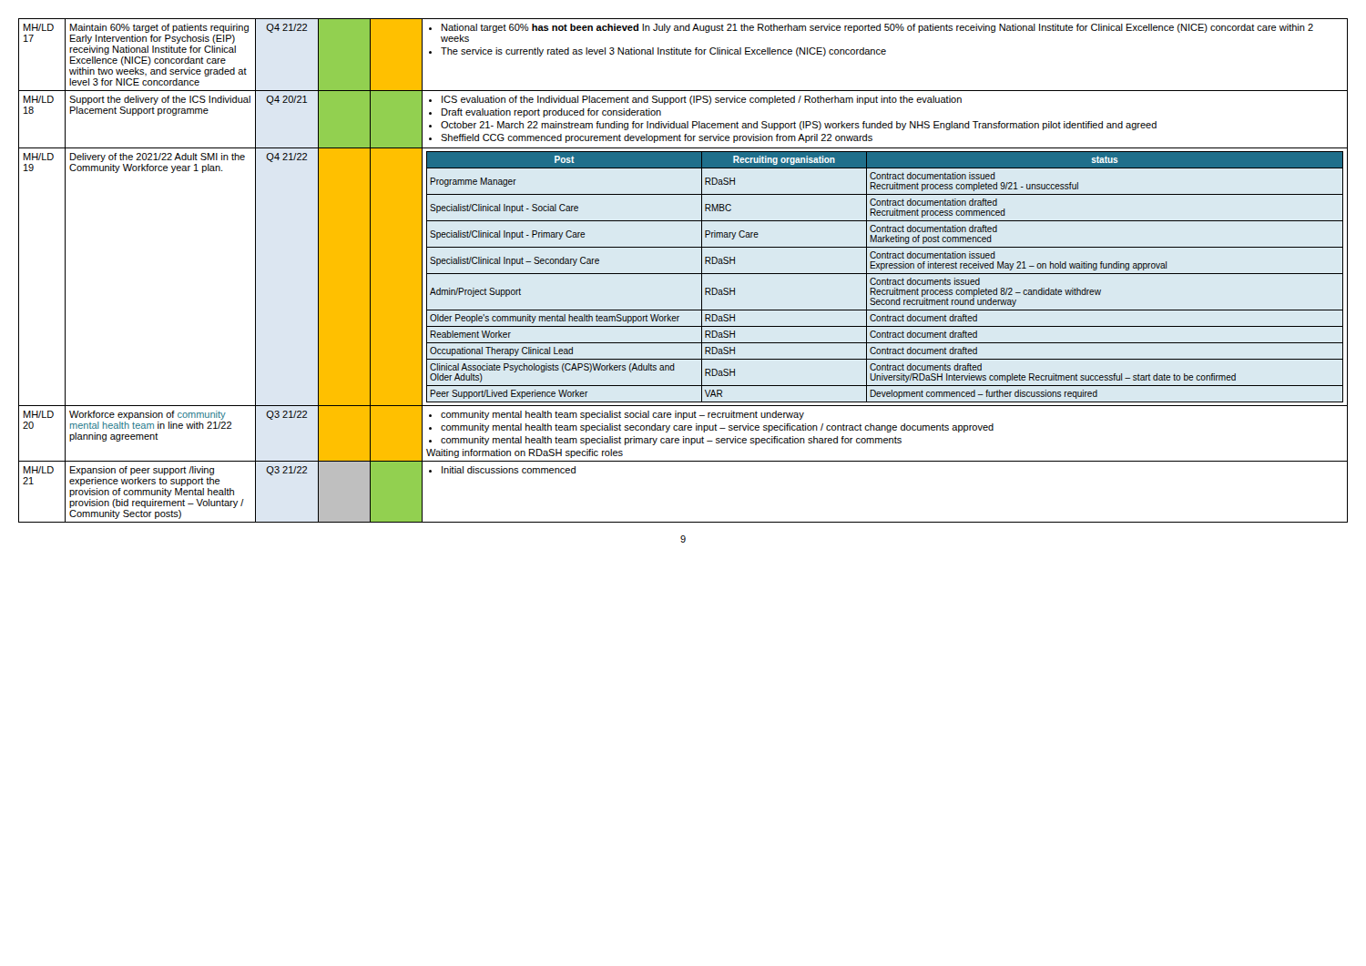| MH/LD 17 | Maintain 60% target of patients requiring Early Intervention for Psychosis (EIP) receiving National Institute for Clinical Excellence (NICE) concordant care within two weeks, and service graded at level 3 for NICE concordance | Q4 21/22 | | | National target 60% has not been achieved In July and August 21 the Rotherham service reported 50% of patients receiving National Institute for Clinical Excellence (NICE) concordat care within 2 weeks The service is currently rated as level 3 National Institute for Clinical Excellence (NICE) concordance |
| MH/LD 18 | Support the delivery of the ICS Individual Placement Support programme | Q4 20/21 | | | ICS evaluation of the Individual Placement and Support (IPS) service completed / Rotherham input into the evaluation Draft evaluation report produced for consideration October 21- March 22 mainstream funding for Individual Placement and Support (IPS) workers funded by NHS England Transformation pilot identified and agreed Sheffield CCG commenced procurement development for service provision from April 22 onwards |
| MH/LD 19 | Delivery of the 2021/22 Adult SMI in the Community Workforce year 1 plan. | Q4 21/22 | | | / Post / Recruiting organisation / status / / --- / --- / --- / / Programme Manager / RDaSH / Contract documentation issued Recruitment process completed 9/21 - unsuccessful / / Specialist/Clinical Input - Social Care / RMBC / Contract documentation drafted Recruitment process commenced / / Specialist/Clinical Input - Primary Care / Primary Care / Contract documentation drafted Marketing of post commenced / / Specialist/Clinical Input – Secondary Care / RDaSH / Contract documentation issued Expression of interest received May 21 – on hold waiting funding approval / / Admin/Project Support / RDaSH / Contract documents issued Recruitment process completed 8/2 – candidate withdrew Second recruitment round underway / / Older People's community mental health teamSupport Worker / RDaSH / Contract document drafted / / Reablement Worker / RDaSH / Contract document drafted / / Occupational Therapy Clinical Lead / RDaSH / Contract document drafted / / Clinical Associate Psychologists (CAPS)Workers (Adults and Older Adults) / RDaSH / Contract documents drafted University/RDaSH Interviews complete Recruitment successful – start date to be confirmed / / Peer Support/Lived Experience Worker / VAR / Development commenced – further discussions required / |
| MH/LD 20 | Workforce expansion of community mental health team in line with 21/22 planning agreement | Q3 21/22 | | | community mental health team specialist social care input – recruitment underway community mental health team specialist secondary care input – service specification / contract change documents approved community mental health team specialist primary care input – service specification shared for comments Waiting information on RDaSH specific roles |
| MH/LD 21 | Expansion of peer support /living experience workers to support the provision of community Mental health provision (bid requirement – Voluntary / Community Sector posts) | Q3 21/22 | | | Initial discussions commenced |
9